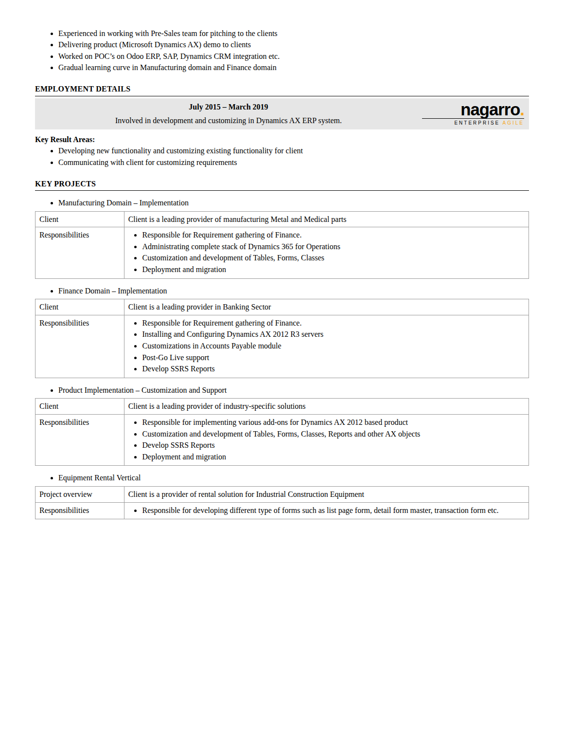Experienced in working with Pre-Sales team for pitching to the clients
Delivering product (Microsoft Dynamics AX) demo to clients
Worked on POC’s on Odoo ERP, SAP, Dynamics CRM integration etc.
Gradual learning curve in Manufacturing domain and Finance domain
EMPLOYMENT DETAILS
July 2015 – March 2019
Involved in development and customizing in Dynamics AX ERP system.
nagarro.
ENTERPRISE AGILE
Key Result Areas:
Developing new functionality and customizing existing functionality for client
Communicating with client for customizing requirements
KEY PROJECTS
Manufacturing Domain – Implementation
| Client | Client is a leading provider of manufacturing Metal and Medical parts |
| Responsibilities | Responsible for Requirement gathering of Finance. Administrating complete stack of Dynamics 365 for Operations Customization and development of Tables, Forms, Classes Deployment and migration |
Finance Domain – Implementation
| Client | Client is a leading provider in Banking Sector |
| Responsibilities | Responsible for Requirement gathering of Finance. Installing and Configuring Dynamics AX 2012 R3 servers Customizations in Accounts Payable module Post-Go Live support Develop SSRS Reports |
Product Implementation – Customization and Support
| Client | Client is a leading provider of industry-specific solutions |
| Responsibilities | Responsible for implementing various add-ons for Dynamics AX 2012 based product Customization and development of Tables, Forms, Classes, Reports and other AX objects Develop SSRS Reports Deployment and migration |
Equipment Rental Vertical
| Project overview | Client is a provider of rental solution for Industrial Construction Equipment |
| Responsibilities | Responsible for developing different type of forms such as list page form, detail form master, transaction form etc. |